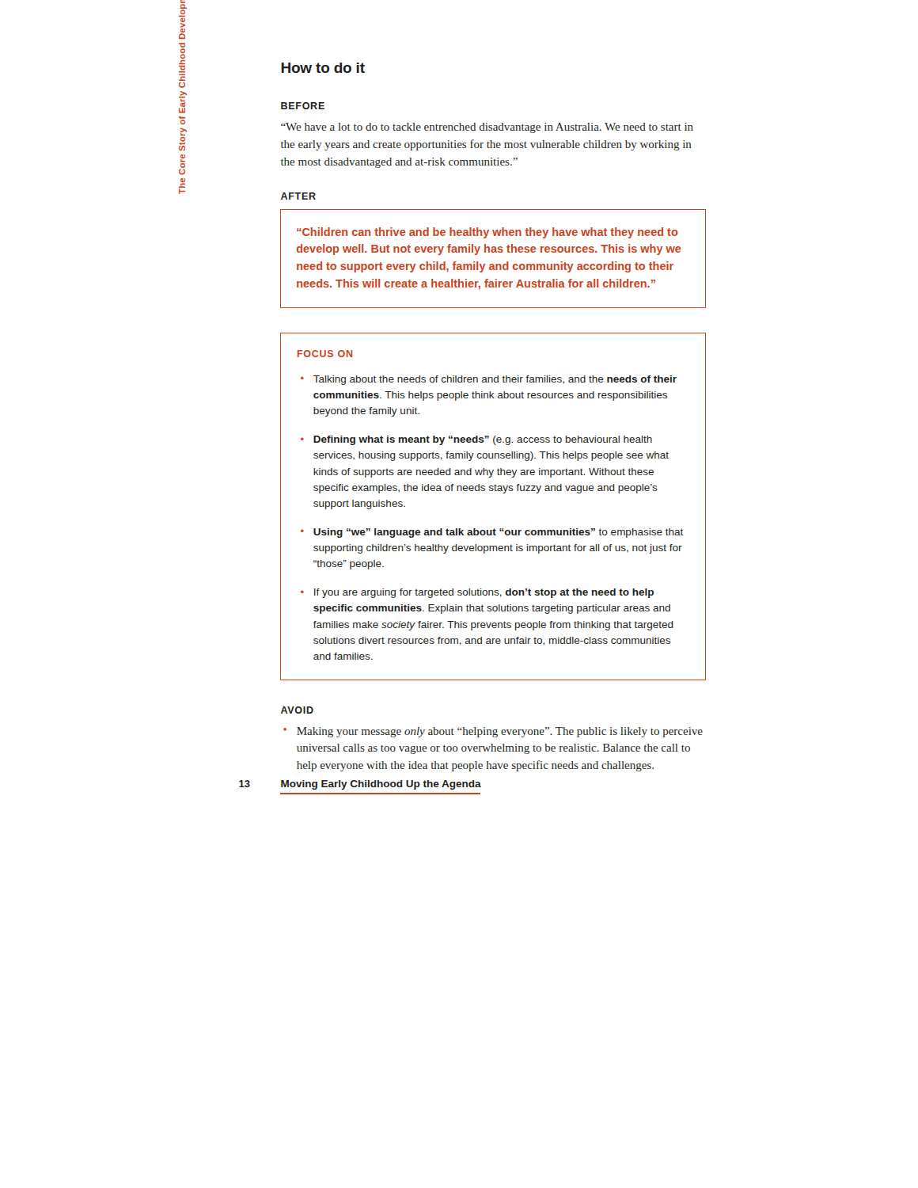The Core Story of Early Childhood Development in Australia: Health and Fairness
How to do it
BEFORE
“We have a lot to do to tackle entrenched disadvantage in Australia. We need to start in the early years and create opportunities for the most vulnerable children by working in the most disadvantaged and at-risk communities.”
AFTER
“Children can thrive and be healthy when they have what they need to develop well. But not every family has these resources. This is why we need to support every child, family and community according to their needs. This will create a healthier, fairer Australia for all children.”
FOCUS ON
Talking about the needs of children and their families, and the needs of their communities. This helps people think about resources and responsibilities beyond the family unit.
Defining what is meant by “needs” (e.g. access to behavioural health services, housing supports, family counselling). This helps people see what kinds of supports are needed and why they are important. Without these specific examples, the idea of needs stays fuzzy and vague and people’s support languishes.
Using “we” language and talk about “our communities” to emphasise that supporting children’s healthy development is important for all of us, not just for “those” people.
If you are arguing for targeted solutions, don’t stop at the need to help specific communities. Explain that solutions targeting particular areas and families make society fairer. This prevents people from thinking that targeted solutions divert resources from, and are unfair to, middle-class communities and families.
AVOID
Making your message only about “helping everyone”. The public is likely to perceive universal calls as too vague or too overwhelming to be realistic. Balance the call to help everyone with the idea that people have specific needs and challenges.
13
Moving Early Childhood Up the Agenda